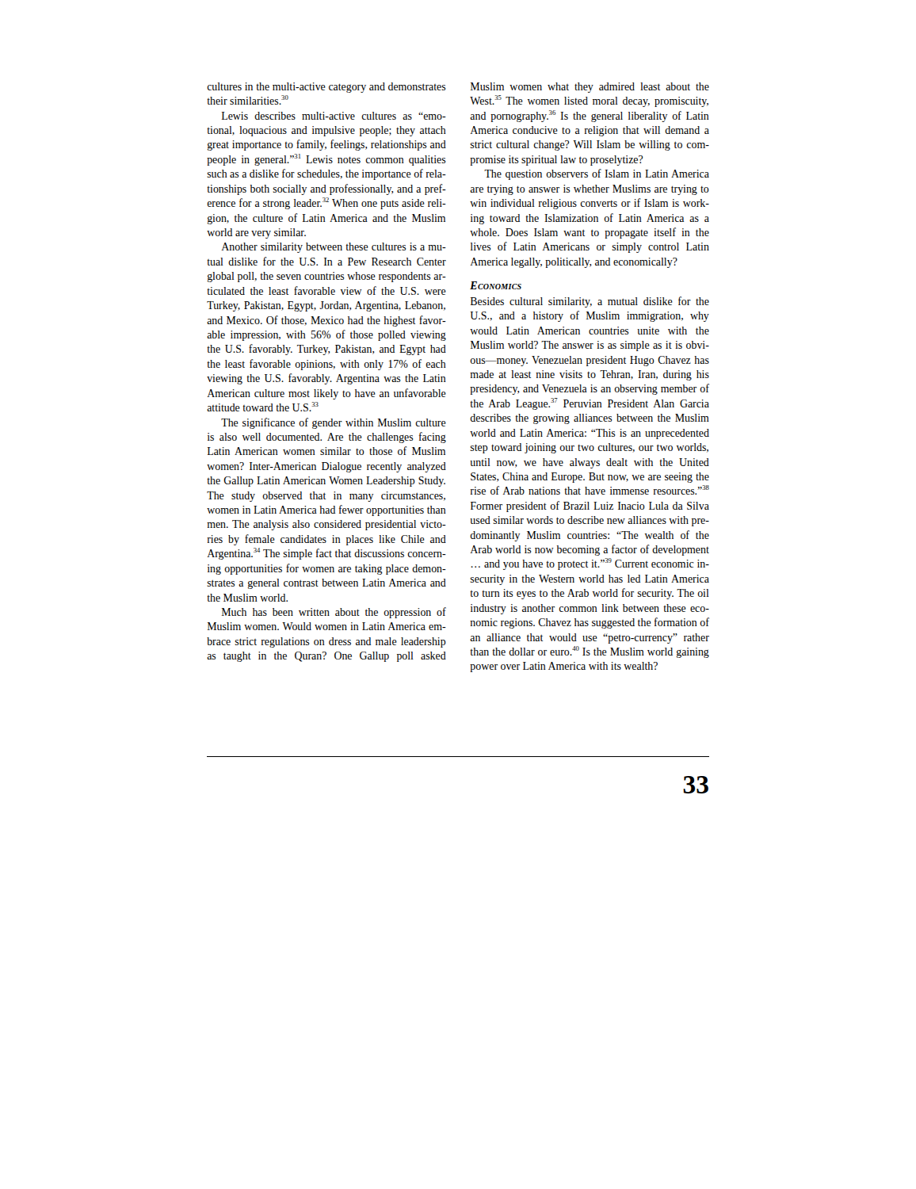cultures in the multi-active category and demonstrates their similarities.30
Lewis describes multi-active cultures as “emotional, loquacious and impulsive people; they attach great importance to family, feelings, relationships and people in general.”31 Lewis notes common qualities such as a dislike for schedules, the importance of relationships both socially and professionally, and a preference for a strong leader.32 When one puts aside religion, the culture of Latin America and the Muslim world are very similar.
Another similarity between these cultures is a mutual dislike for the U.S. In a Pew Research Center global poll, the seven countries whose respondents articulated the least favorable view of the U.S. were Turkey, Pakistan, Egypt, Jordan, Argentina, Lebanon, and Mexico. Of those, Mexico had the highest favorable impression, with 56% of those polled viewing the U.S. favorably. Turkey, Pakistan, and Egypt had the least favorable opinions, with only 17% of each viewing the U.S. favorably. Argentina was the Latin American culture most likely to have an unfavorable attitude toward the U.S.33
The significance of gender within Muslim culture is also well documented. Are the challenges facing Latin American women similar to those of Muslim women? Inter-American Dialogue recently analyzed the Gallup Latin American Women Leadership Study. The study observed that in many circumstances, women in Latin America had fewer opportunities than men. The analysis also considered presidential victories by female candidates in places like Chile and Argentina.34 The simple fact that discussions concerning opportunities for women are taking place demonstrates a general contrast between Latin America and the Muslim world.
Much has been written about the oppression of Muslim women. Would women in Latin America embrace strict regulations on dress and male leadership as taught in the Quran? One Gallup poll asked Muslim women what they admired least about the West.35 The women listed moral decay, promiscuity, and pornography.36 Is the general liberality of Latin America conducive to a religion that will demand a strict cultural change? Will Islam be willing to compromise its spiritual law to proselytize?
The question observers of Islam in Latin America are trying to answer is whether Muslims are trying to win individual religious converts or if Islam is working toward the Islamization of Latin America as a whole. Does Islam want to propagate itself in the lives of Latin Americans or simply control Latin America legally, politically, and economically?
Economics
Besides cultural similarity, a mutual dislike for the U.S., and a history of Muslim immigration, why would Latin American countries unite with the Muslim world? The answer is as simple as it is obvious—money. Venezuelan president Hugo Chavez has made at least nine visits to Tehran, Iran, during his presidency, and Venezuela is an observing member of the Arab League.37 Peruvian President Alan Garcia describes the growing alliances between the Muslim world and Latin America: “This is an unprecedented step toward joining our two cultures, our two worlds, until now, we have always dealt with the United States, China and Europe. But now, we are seeing the rise of Arab nations that have immense resources.”38 Former president of Brazil Luiz Inacio Lula da Silva used similar words to describe new alliances with predominantly Muslim countries: “The wealth of the Arab world is now becoming a factor of development … and you have to protect it.”39 Current economic insecurity in the Western world has led Latin America to turn its eyes to the Arab world for security. The oil industry is another common link between these economic regions. Chavez has suggested the formation of an alliance that would use “petro-currency” rather than the dollar or euro.40 Is the Muslim world gaining power over Latin America with its wealth?
33